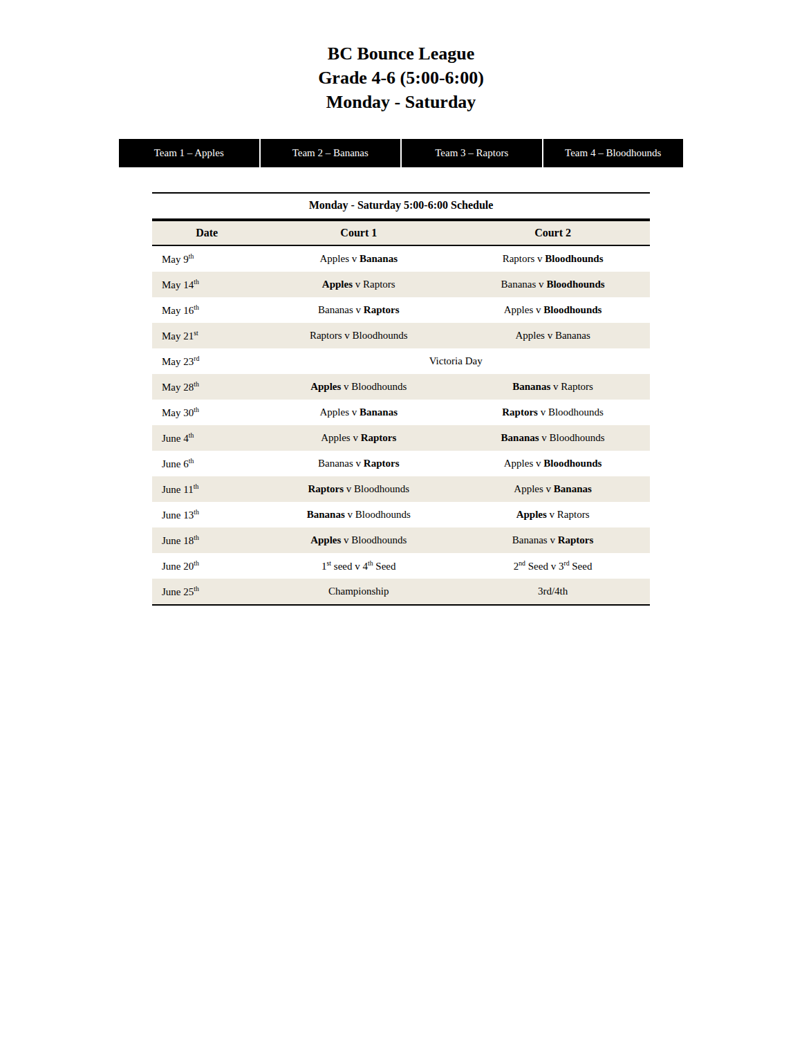BC Bounce League
Grade 4-6 (5:00-6:00)
Monday - Saturday
| Team 1 – Apples | Team 2 – Bananas | Team 3 – Raptors | Team 4 – Bloodhounds |
Monday - Saturday 5:00-6:00 Schedule
| Date | Court 1 | Court 2 |
| --- | --- | --- |
| May 9 th | Apples v Bananas | Raptors v Bloodhounds |
| May 14 th | Apples v Raptors | Bananas v Bloodhounds |
| May 16 th | Bananas v Raptors | Apples v Bloodhounds |
| May 21 st | Raptors v Bloodhounds | Apples v Bananas |
| May 23 rd | Victoria Day |
| May 28 th | Apples v Bloodhounds | Bananas v Raptors |
| May 30 th | Apples v Bananas | Raptors v Bloodhounds |
| June 4 th | Apples v Raptors | Bananas v Bloodhounds |
| June 6 th | Bananas v Raptors | Apples v Bloodhounds |
| June 11 th | Raptors v Bloodhounds | Apples v Bananas |
| June 13 th | Bananas v Bloodhounds | Apples v Raptors |
| June 18 th | Apples v Bloodhounds | Bananas v Raptors |
| June 20 th | 1 st seed v 4 th Seed | 2 nd Seed v 3 rd Seed |
| June 25 th | Championship | 3rd/4th |